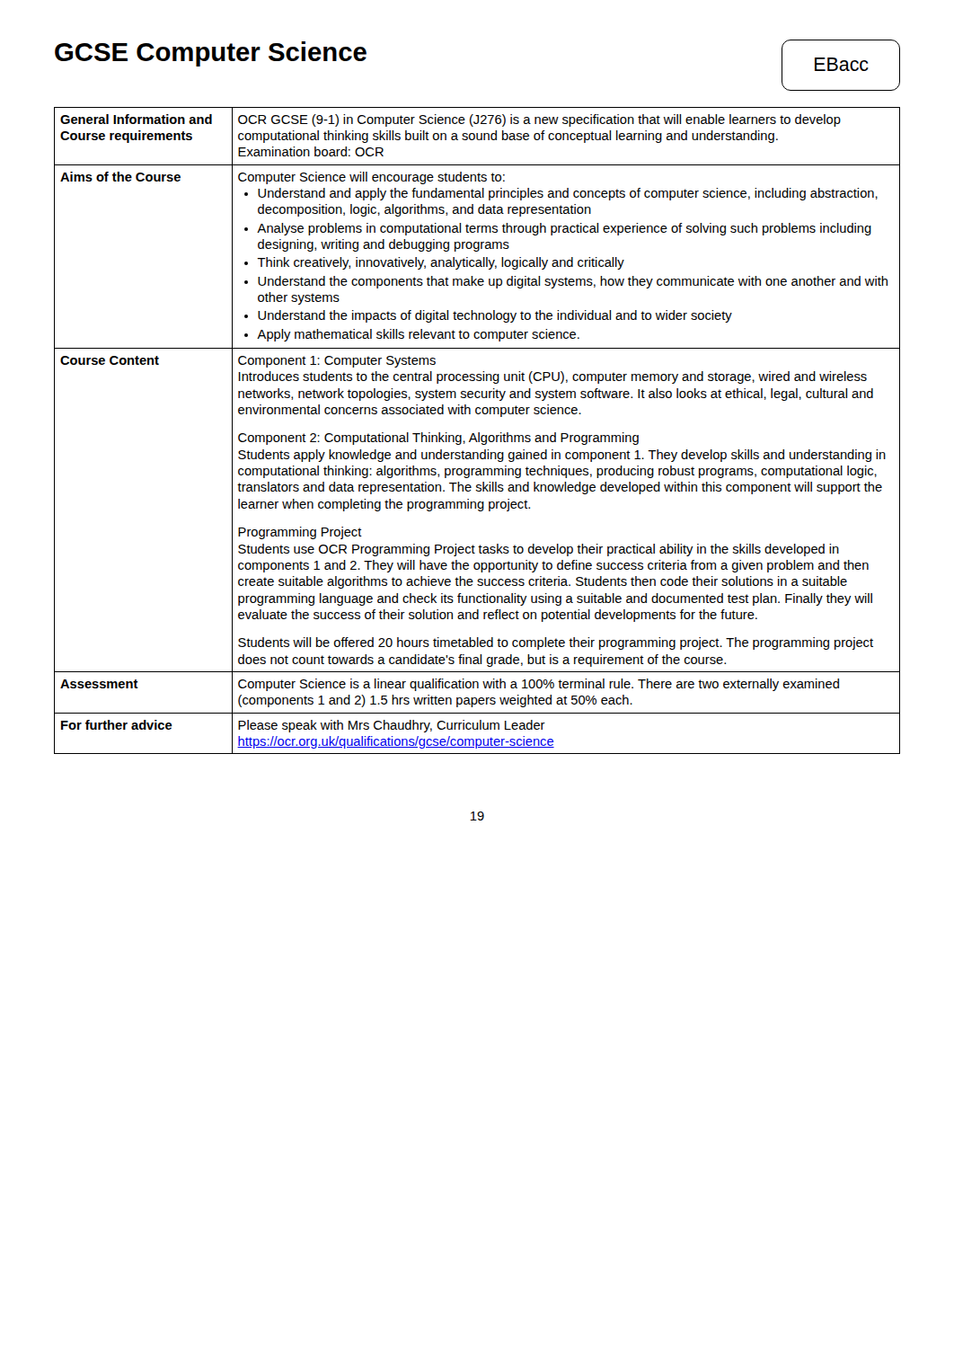GCSE Computer Science
EBacc
| General Information and Course requirements | OCR GCSE (9-1) in Computer Science (J276) is a new specification that will enable learners to develop computational thinking skills built on a sound base of conceptual learning and understanding. Examination board: OCR |
| Aims of the Course | Computer Science will encourage students to: Understand and apply the fundamental principles and concepts of computer science, including abstraction, decomposition, logic, algorithms, and data representation Analyse problems in computational terms through practical experience of solving such problems including designing, writing and debugging programs Think creatively, innovatively, analytically, logically and critically Understand the components that make up digital systems, how they communicate with one another and with other systems Understand the impacts of digital technology to the individual and to wider society Apply mathematical skills relevant to computer science. |
| Course Content | Component 1: Computer Systems Introduces students to the central processing unit (CPU), computer memory and storage, wired and wireless networks, network topologies, system security and system software. It also looks at ethical, legal, cultural and environmental concerns associated with computer science. Component 2: Computational Thinking, Algorithms and Programming Students apply knowledge and understanding gained in component 1. They develop skills and understanding in computational thinking: algorithms, programming techniques, producing robust programs, computational logic, translators and data representation. The skills and knowledge developed within this component will support the learner when completing the programming project. Programming Project Students use OCR Programming Project tasks to develop their practical ability in the skills developed in components 1 and 2. They will have the opportunity to define success criteria from a given problem and then create suitable algorithms to achieve the success criteria. Students then code their solutions in a suitable programming language and check its functionality using a suitable and documented test plan. Finally they will evaluate the success of their solution and reflect on potential developments for the future. Students will be offered 20 hours timetabled to complete their programming project. The programming project does not count towards a candidate's final grade, but is a requirement of the course. |
| Assessment | Computer Science is a linear qualification with a 100% terminal rule. There are two externally examined (components 1 and 2) 1.5 hrs written papers weighted at 50% each. |
| For further advice | Please speak with Mrs Chaudhry, Curriculum Leader https://ocr.org.uk/qualifications/gcse/computer-science |
19